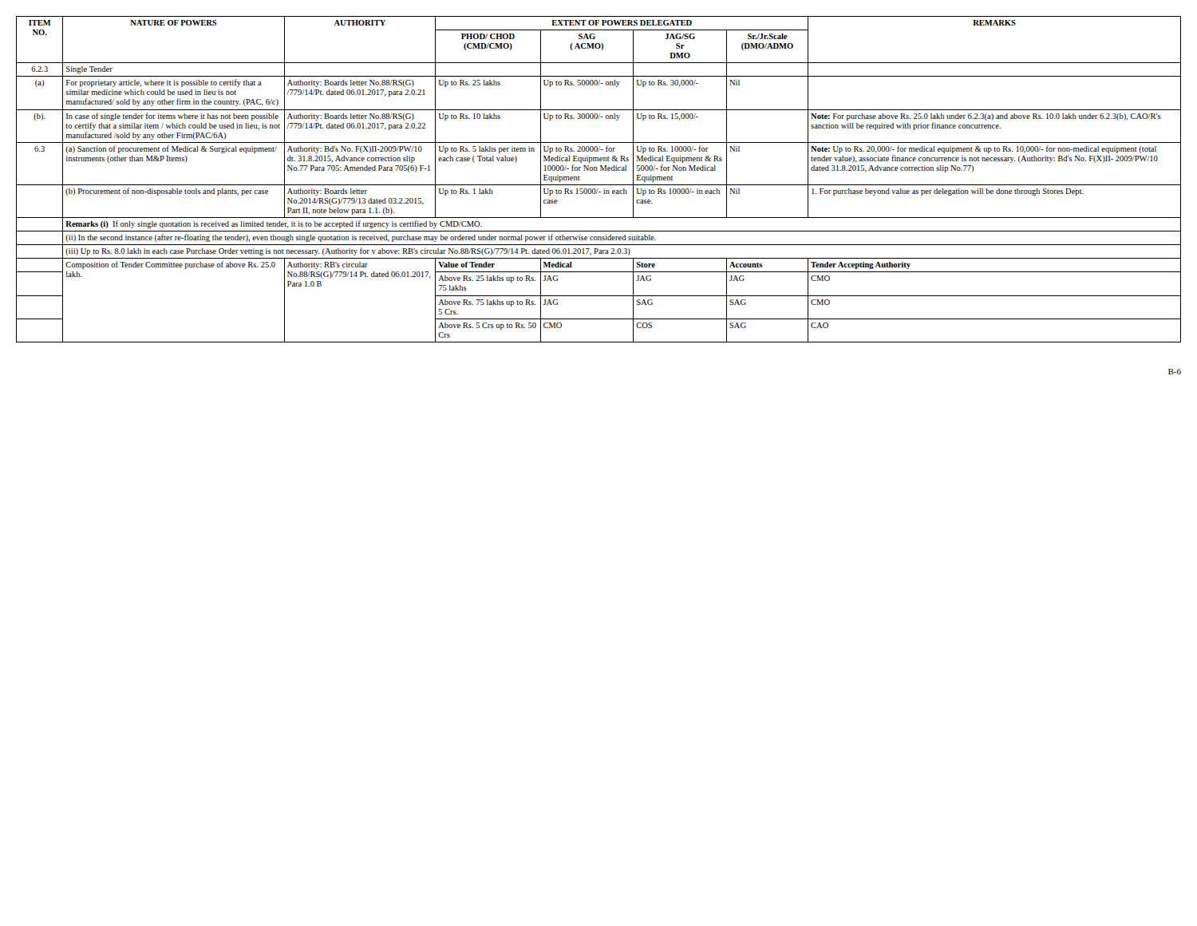| ITEM NO. | NATURE OF POWERS | AUTHORITY | EXTENT OF POWERS DELEGATED | REMARKS |
| --- | --- | --- | --- | --- |
| PHOD/ CHOD (CMD/CMO) | SAG ( ACMO) | JAG/SG Sr DMO | Sr./Jr.Scale (DMO/ADMO |
| 6.2.3 | Single Tender | | | | | | |
| (a) | For proprietary article, where it is possible to certify that a similar medicine which could be used in lieu is not manufactured/ sold by any other firm in the country. (PAC, 6/c) | Authority: Boards letter No.88/RS(G) /779/14/Pt. dated 06.01.2017, para 2.0.21 | Up to Rs. 25 lakhs | Up to Rs. 50000/- only | Up to Rs. 30,000/- | Nil | |
| (b). | In case of single tender for items where it has not been possible to certify that a similar item / which could be used in lieu, is not manufactured /sold by any other Firm(PAC/6A) | Authority: Boards letter No.88/RS(G) /779/14/Pt. dated 06.01.2017, para 2.0.22 | Up to Rs. 10 lakhs | Up to Rs. 30000/- only | Up to Rs. 15,000/- | | Note: For purchase above Rs. 25.0 lakh under 6.2.3(a) and above Rs. 10.0 lakh under 6.2.3(b), CAO/R's sanction will be required with prior finance concurrence. |
| 6.3 | (a) Sanction of procurement of Medical & Surgical equipment/ instruments (other than M&P Items) | Authority: Bd's No. F(X)II-2009/PW/10 dt. 31.8.2015, Advance correction slip No.77 Para 705: Amended Para 705(6) F-1 | Up to Rs. 5 lakhs per item in each case ( Total value) | Up to Rs. 20000/- for Medical Equipment & Rs 10000/- for Non Medical Equipment | Up to Rs. 10000/- for Medical Equipment & Rs 5000/- for Non Medical Equipment | Nil | Note: Up to Rs. 20,000/- for medical equipment & up to Rs. 10,000/- for non-medical equipment (total tender value), associate finance concurrence is not necessary. (Authority: Bd's No. F(X)II- 2009/PW/10 dated 31.8.2015, Advance correction slip No.77) |
| | (b) Procurement of non-disposable tools and plants, per case | Authority: Boards letter No.2014/RS(G)/779/13 dated 03.2.2015, Part II, note below para 1.1. (b). | Up to Rs. 1 lakh | Up to Rs 15000/- in each case | Up to Rs 10000/- in each case. | Nil | 1. For purchase beyond value as per delegation will be done through Stores Dept. |
| | Remarks (i) If only single quotation is received as limited tender, it is to be accepted if urgency is certified by CMD/CMO. |
| | (ii) In the second instance (after re-floating the tender), even though single quotation is received, purchase may be ordered under normal power if otherwise considered suitable. |
| | (iii) Up to Rs. 8.0 lakh in each case Purchase Order vetting is not necessary. (Authority for v above: RB's circular No.88/RS(G)/779/14 Pt. dated 06.01.2017, Para 2.0.3) |
| | Composition of Tender Committee purchase of above Rs. 25.0 lakh. | Authority: RB's circular No.88/RS(G)/779/14 Pt. dated 06.01.2017, Para 1.0 B | Value of Tender | Medical | Store | Accounts | Tender Accepting Authority |
| | Above Rs. 25 lakhs up to Rs. 75 lakhs | JAG | JAG | JAG | CMO |
| | Above Rs. 75 lakhs up to Rs. 5 Crs. | JAG | SAG | SAG | CMO |
| | Above Rs. 5 Crs up to Rs. 50 Crs | CMO | COS | SAG | CAO |
B-6